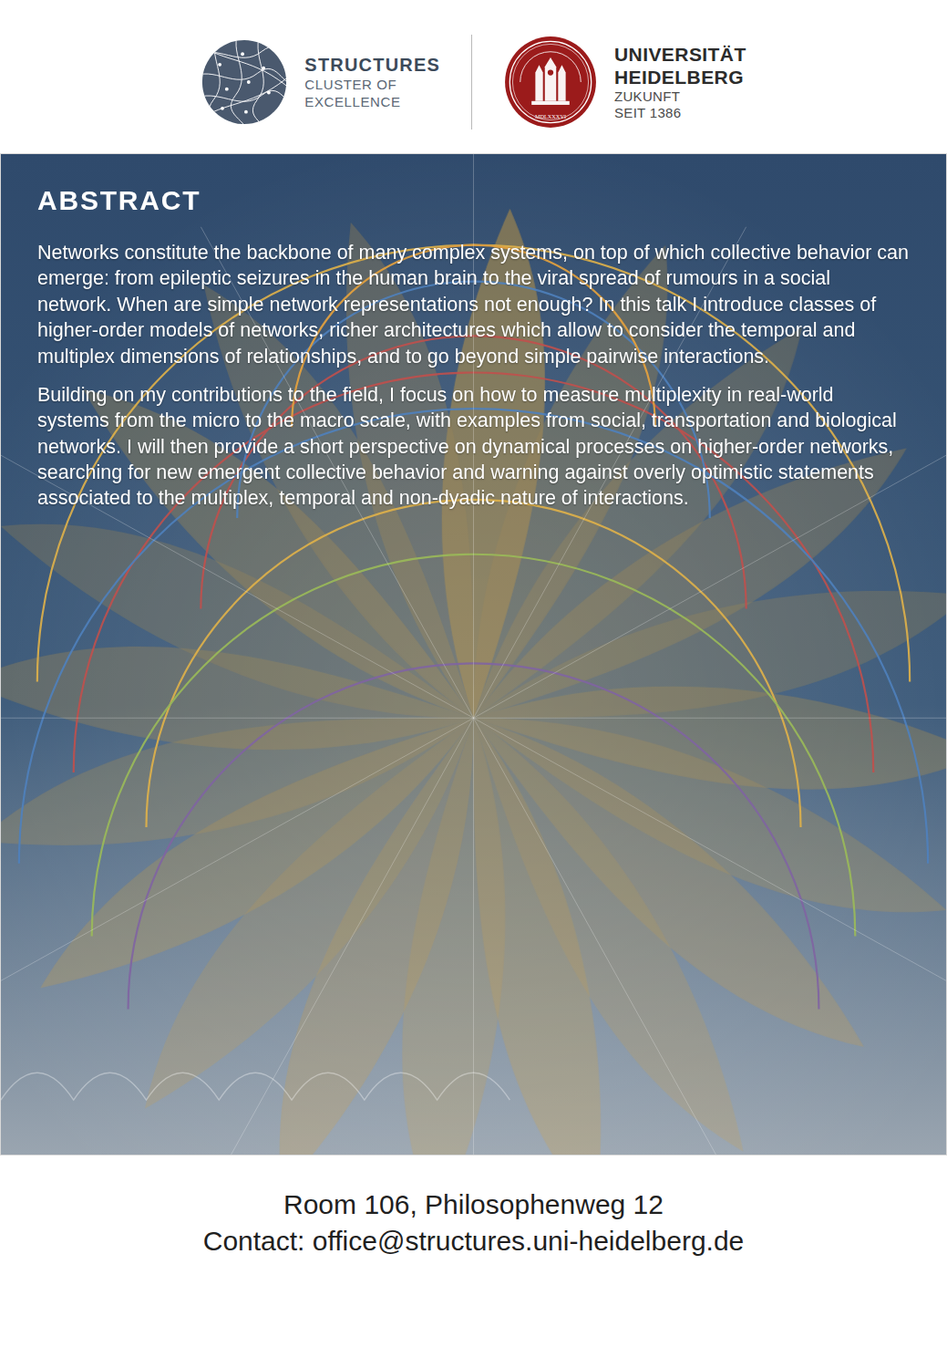STRUCTURES
CLUSTER OF
EXCELLENCE
MDLXXXVI
UNIVERSITÄT
HEIDELBERG
ZUKUNFT
SEIT 1386
ABSTRACT
Networks constitute the backbone of many complex systems, on top of which collective behavior can emerge: from epileptic seizures in the human brain to the viral spread of rumours in a social network. When are simple network representations not enough? In this talk I introduce classes of higher-order models of networks, richer architectures which allow to consider the temporal and multiplex dimensions of relationships, and to go beyond simple pairwise interactions.
Building on my contributions to the field, I focus on how to measure multiplexity in real-world systems from the micro to the macro scale, with examples from social, transportation and biological networks. I will then provide a short perspective on dynamical processes on higher-order networks, searching for new emergent collective behavior and warning against overly optimistic statements associated to the multiplex, temporal and non-dyadic nature of interactions.
Room 106, Philosophenweg 12
Contact: office@structures.uni-heidelberg.de